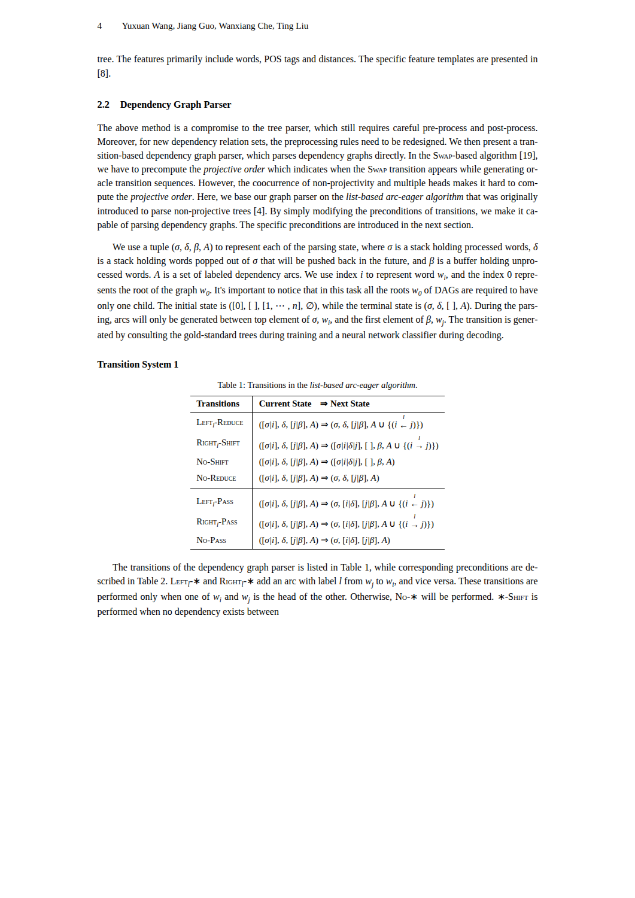4 Yuxuan Wang, Jiang Guo, Wanxiang Che, Ting Liu
tree. The features primarily include words, POS tags and distances. The specific feature templates are presented in [8].
2.2 Dependency Graph Parser
The above method is a compromise to the tree parser, which still requires careful pre-process and post-process. Moreover, for new dependency relation sets, the preprocessing rules need to be redesigned. We then present a transition-based dependency graph parser, which parses dependency graphs directly. In the Swap-based algorithm [19], we have to precompute the projective order which indicates when the Swap transition appears while generating oracle transition sequences. However, the coocurrence of non-projectivity and multiple heads makes it hard to compute the projective order. Here, we base our graph parser on the list-based arc-eager algorithm that was originally introduced to parse non-projective trees [4]. By simply modifying the preconditions of transitions, we make it capable of parsing dependency graphs. The specific preconditions are introduced in the next section.
We use a tuple (σ, δ, β, A) to represent each of the parsing state, where σ is a stack holding processed words, δ is a stack holding words popped out of σ that will be pushed back in the future, and β is a buffer holding unprocessed words. A is a set of labeled dependency arcs. We use index i to represent word wi, and the index 0 represents the root of the graph w0. It's important to notice that in this task all the roots w0 of DAGs are required to have only one child. The initial state is ([0], [ ], [1, ⋯ , n], ∅), while the terminal state is (σ, δ, [ ], A). During the parsing, arcs will only be generated between top element of σ, wi, and the first element of β, wj. The transition is generated by consulting the gold-standard trees during training and a neural network classifier during decoding.
Transition System 1
Table 1: Transitions in the list-based arc-eager algorithm .
| Transitions | Current State ⇒ Next State |
| --- | --- |
| Left l - Reduce | ([ σ/i ], δ , [ j/β ], A ) ⇒ ( σ , δ , [ j/β ], A ∪ {( i l ← j )}) |
| Right l - Shift | ([ σ/i ], δ , [ j/β ], A ) ⇒ ([ σ/i/δ/j ], [ ], β , A ∪ {( i l → j )}) |
| No - Shift | ([ σ/i ], δ , [ j/β ], A ) ⇒ ([ σ/i/δ/j ], [ ], β , A ) |
| No - Reduce | ([ σ/i ], δ , [ j/β ], A ) ⇒ ( σ , δ , [ j/β ], A ) |
| Left l - Pass | ([ σ/i ], δ , [ j/β ], A ) ⇒ ( σ , [ i/δ ], [ j/β ], A ∪ {( i l ← j )}) |
| Right l - Pass | ([ σ/i ], δ , [ j/β ], A ) ⇒ ( σ , [ i/δ ], [ j/β ], A ∪ {( i l → j )}) |
| No - Pass | ([ σ/i ], δ , [ j/β ], A ) ⇒ ( σ , [ i/δ ], [ j/β ], A ) |
The transitions of the dependency graph parser is listed in Table 1, while corresponding preconditions are described in Table 2. Leftl-∗ and Rightl-∗ add an arc with label l from wj to wi, and vice versa. These transitions are performed only when one of wi and wj is the head of the other. Otherwise, No-∗ will be performed. ∗-Shift is performed when no dependency exists between